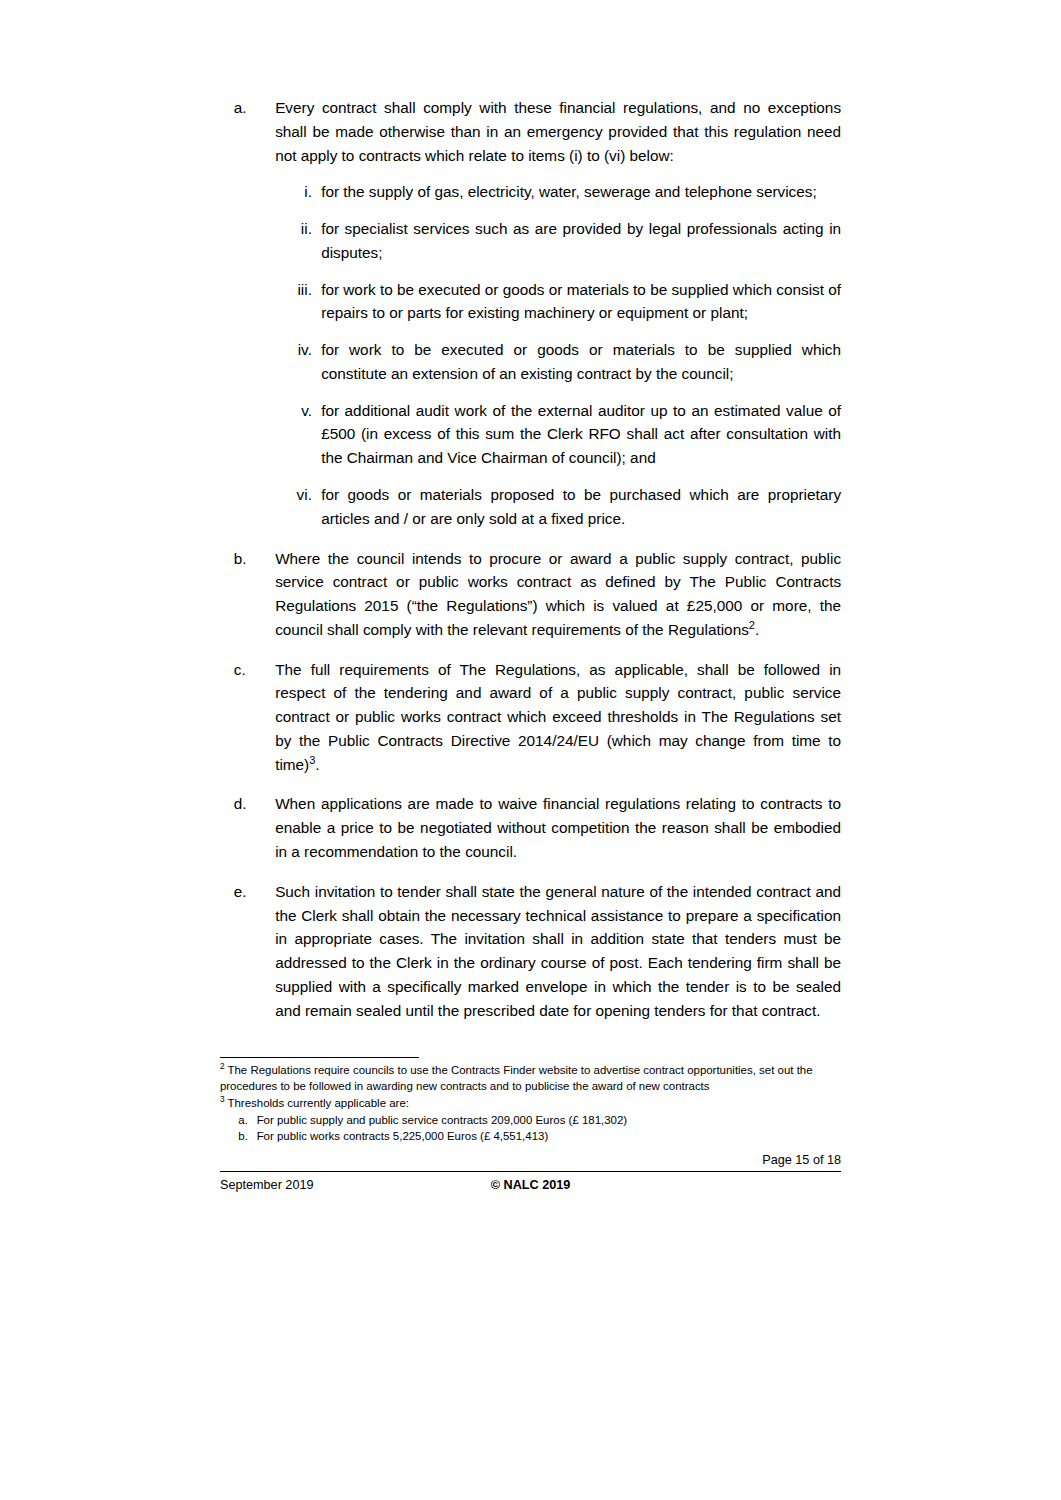a. Every contract shall comply with these financial regulations, and no exceptions shall be made otherwise than in an emergency provided that this regulation need not apply to contracts which relate to items (i) to (vi) below:
i. for the supply of gas, electricity, water, sewerage and telephone services;
ii. for specialist services such as are provided by legal professionals acting in disputes;
iii. for work to be executed or goods or materials to be supplied which consist of repairs to or parts for existing machinery or equipment or plant;
iv. for work to be executed or goods or materials to be supplied which constitute an extension of an existing contract by the council;
v. for additional audit work of the external auditor up to an estimated value of £500 (in excess of this sum the Clerk RFO shall act after consultation with the Chairman and Vice Chairman of council); and
vi. for goods or materials proposed to be purchased which are proprietary articles and / or are only sold at a fixed price.
b. Where the council intends to procure or award a public supply contract, public service contract or public works contract as defined by The Public Contracts Regulations 2015 (“the Regulations”) which is valued at £25,000 or more, the council shall comply with the relevant requirements of the Regulations2.
c. The full requirements of The Regulations, as applicable, shall be followed in respect of the tendering and award of a public supply contract, public service contract or public works contract which exceed thresholds in The Regulations set by the Public Contracts Directive 2014/24/EU (which may change from time to time)3.
d. When applications are made to waive financial regulations relating to contracts to enable a price to be negotiated without competition the reason shall be embodied in a recommendation to the council.
e. Such invitation to tender shall state the general nature of the intended contract and the Clerk shall obtain the necessary technical assistance to prepare a specification in appropriate cases. The invitation shall in addition state that tenders must be addressed to the Clerk in the ordinary course of post. Each tendering firm shall be supplied with a specifically marked envelope in which the tender is to be sealed and remain sealed until the prescribed date for opening tenders for that contract.
2 The Regulations require councils to use the Contracts Finder website to advertise contract opportunities, set out the procedures to be followed in awarding new contracts and to publicise the award of new contracts
3 Thresholds currently applicable are:
a. For public supply and public service contracts 209,000 Euros (£ 181,302)
b. For public works contracts 5,225,000 Euros (£ 4,551,413)
Page 15 of 18
September 2019
© NALC 2019